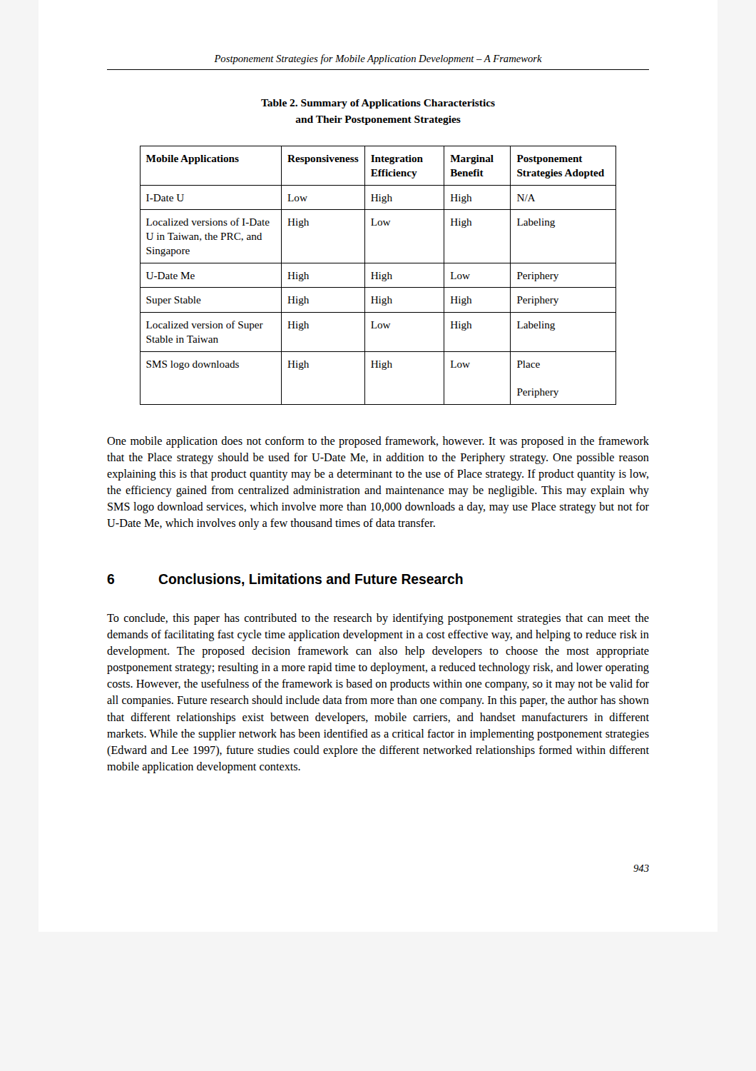Postponement Strategies for Mobile Application Development – A Framework
Table 2. Summary of Applications Characteristics
and Their Postponement Strategies
| Mobile Applications | Responsiveness | Integration Efficiency | Marginal Benefit | Postponement Strategies Adopted |
| --- | --- | --- | --- | --- |
| I-Date U | Low | High | High | N/A |
| Localized versions of I-Date U in Taiwan, the PRC, and Singapore | High | Low | High | Labeling |
| U-Date Me | High | High | Low | Periphery |
| Super Stable | High | High | High | Periphery |
| Localized version of Super Stable in Taiwan | High | Low | High | Labeling |
| SMS logo downloads | High | High | Low | Place Periphery |
One mobile application does not conform to the proposed framework, however. It was proposed in the framework that the Place strategy should be used for U-Date Me, in addition to the Periphery strategy. One possible reason explaining this is that product quantity may be a determinant to the use of Place strategy. If product quantity is low, the efficiency gained from centralized administration and maintenance may be negligible. This may explain why SMS logo download services, which involve more than 10,000 downloads a day, may use Place strategy but not for U-Date Me, which involves only a few thousand times of data transfer.
6 Conclusions, Limitations and Future Research
To conclude, this paper has contributed to the research by identifying postponement strategies that can meet the demands of facilitating fast cycle time application development in a cost effective way, and helping to reduce risk in development. The proposed decision framework can also help developers to choose the most appropriate postponement strategy; resulting in a more rapid time to deployment, a reduced technology risk, and lower operating costs. However, the usefulness of the framework is based on products within one company, so it may not be valid for all companies. Future research should include data from more than one company. In this paper, the author has shown that different relationships exist between developers, mobile carriers, and handset manufacturers in different markets. While the supplier network has been identified as a critical factor in implementing postponement strategies (Edward and Lee 1997), future studies could explore the different networked relationships formed within different mobile application development contexts.
943